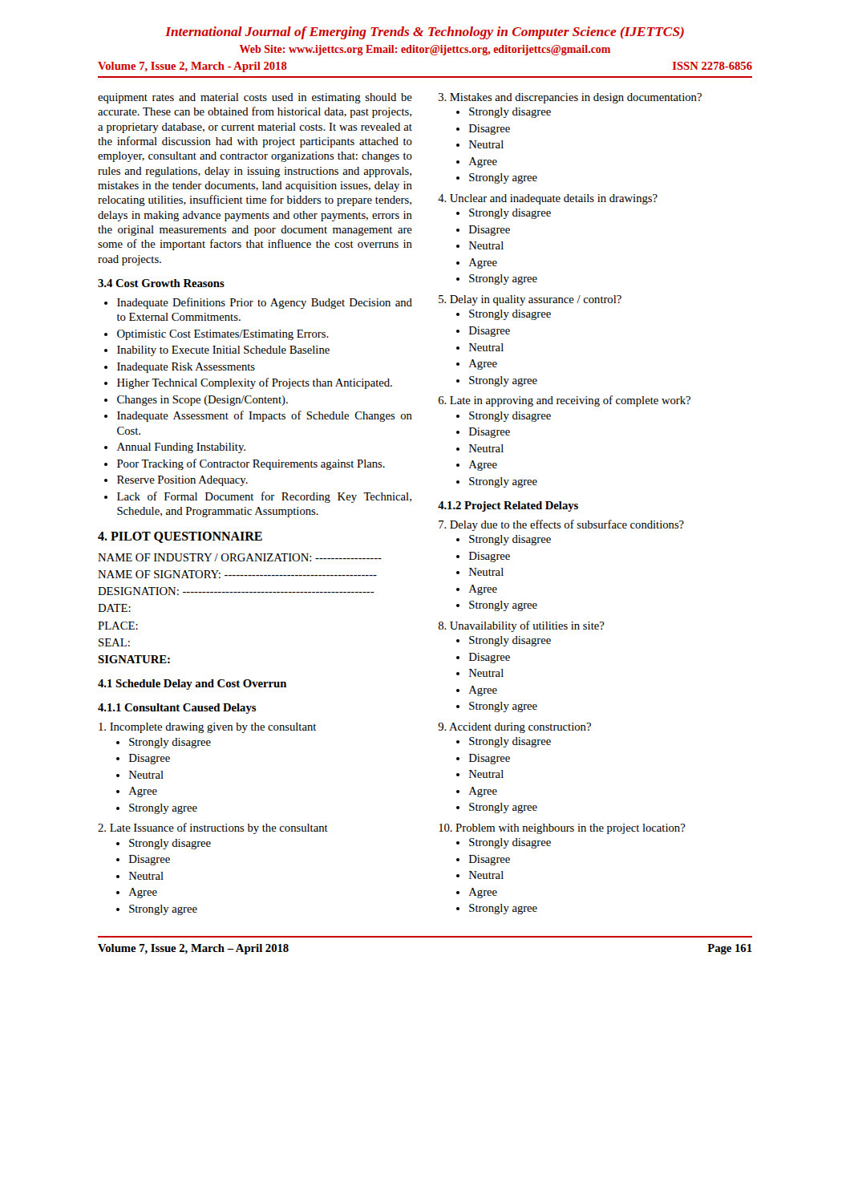International Journal of Emerging Trends & Technology in Computer Science (IJETTCS)
Web Site: www.ijettcs.org Email: editor@ijettcs.org, editorijettcs@gmail.com
Volume 7, Issue 2, March - April 2018 ISSN 2278-6856
equipment rates and material costs used in estimating should be accurate. These can be obtained from historical data, past projects, a proprietary database, or current material costs. It was revealed at the informal discussion had with project participants attached to employer, consultant and contractor organizations that: changes to rules and regulations, delay in issuing instructions and approvals, mistakes in the tender documents, land acquisition issues, delay in relocating utilities, insufficient time for bidders to prepare tenders, delays in making advance payments and other payments, errors in the original measurements and poor document management are some of the important factors that influence the cost overruns in road projects.
3.4 Cost Growth Reasons
Inadequate Definitions Prior to Agency Budget Decision and to External Commitments.
Optimistic Cost Estimates/Estimating Errors.
Inability to Execute Initial Schedule Baseline
Inadequate Risk Assessments
Higher Technical Complexity of Projects than Anticipated.
Changes in Scope (Design/Content).
Inadequate Assessment of Impacts of Schedule Changes on Cost.
Annual Funding Instability.
Poor Tracking of Contractor Requirements against Plans.
Reserve Position Adequacy.
Lack of Formal Document for Recording Key Technical, Schedule, and Programmatic Assumptions.
4. PILOT QUESTIONNAIRE
NAME OF INDUSTRY / ORGANIZATION: -----------------
NAME OF SIGNATORY: ---------------------------------------
DESIGNATION: -------------------------------------------------
DATE:
PLACE:
SEAL:
SIGNATURE:
4.1 Schedule Delay and Cost Overrun
4.1.1 Consultant Caused Delays
1. Incomplete drawing given by the consultant
Strongly disagree
Disagree
Neutral
Agree
Strongly agree
2. Late Issuance of instructions by the consultant
Strongly disagree
Disagree
Neutral
Agree
Strongly agree
3. Mistakes and discrepancies in design documentation?
Strongly disagree
Disagree
Neutral
Agree
Strongly agree
4. Unclear and inadequate details in drawings?
Strongly disagree
Disagree
Neutral
Agree
Strongly agree
5. Delay in quality assurance / control?
Strongly disagree
Disagree
Neutral
Agree
Strongly agree
6. Late in approving and receiving of complete work?
Strongly disagree
Disagree
Neutral
Agree
Strongly agree
4.1.2 Project Related Delays
7. Delay due to the effects of subsurface conditions?
Strongly disagree
Disagree
Neutral
Agree
Strongly agree
8. Unavailability of utilities in site?
Strongly disagree
Disagree
Neutral
Agree
Strongly agree
9. Accident during construction?
Strongly disagree
Disagree
Neutral
Agree
Strongly agree
10. Problem with neighbours in the project location?
Strongly disagree
Disagree
Neutral
Agree
Strongly agree
Volume 7, Issue 2, March – April 2018 Page 161